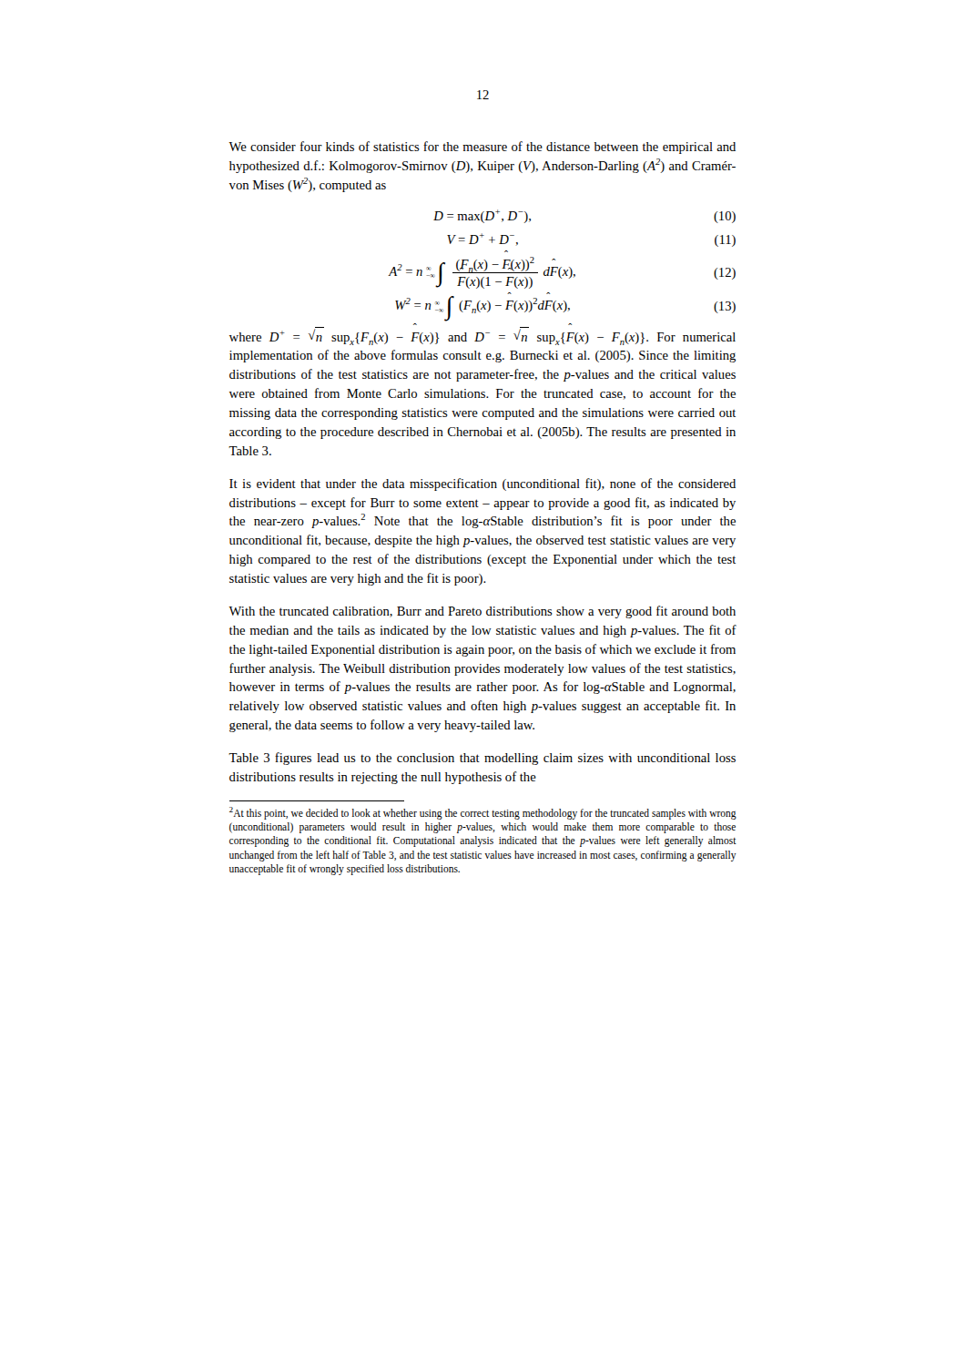12
We consider four kinds of statistics for the measure of the distance between the empirical and hypothesized d.f.: Kolmogorov-Smirnov (D), Kuiper (V), Anderson-Darling (A2) and Cramér-von Mises (W2), computed as
D = max(D+, D−),
(10)
V = D+ + D−,
(11)
A2 = n ∞−∞∫ (Fn(x) − ̂F(x))2 ̂F(x)(1 − ̂F(x)) d̂F(x),
(12)
W2 = n ∞−∞∫ (Fn(x) − ̂F(x))2d̂F(x),
(13)
where D+ = n supx{Fn(x) − ̂F(x)} and D− = n supx{̂F(x) − Fn(x)}. For numerical implementation of the above formulas consult e.g. Burnecki et al. (2005). Since the limiting distributions of the test statistics are not parameter-free, the p-values and the critical values were obtained from Monte Carlo simulations. For the truncated case, to account for the missing data the corresponding statistics were computed and the simulations were carried out according to the procedure described in Chernobai et al. (2005b). The results are presented in Table 3.
It is evident that under the data misspecification (unconditional fit), none of the considered distributions – except for Burr to some extent – appear to provide a good fit, as indicated by the near-zero p-values.2 Note that the log-α Stable distribution’s fit is poor under the unconditional fit, because, despite the high p-values, the observed test statistic values are very high compared to the rest of the distributions (except the Exponential under which the test statistic values are very high and the fit is poor).
With the truncated calibration, Burr and Pareto distributions show a very good fit around both the median and the tails as indicated by the low statistic values and high p-values. The fit of the light-tailed Exponential distribution is again poor, on the basis of which we exclude it from further analysis. The Weibull distribution provides moderately low values of the test statistics, however in terms of p-values the results are rather poor. As for log-α Stable and Lognormal, relatively low observed statistic values and often high p-values suggest an acceptable fit. In general, the data seems to follow a very heavy-tailed law.
Table 3 figures lead us to the conclusion that modelling claim sizes with unconditional loss distributions results in rejecting the null hypothesis of the
2At this point, we decided to look at whether using the correct testing methodology for the truncated samples with wrong (unconditional) parameters would result in higher p-values, which would make them more comparable to those corresponding to the conditional fit. Computational analysis indicated that the p-values were left generally almost unchanged from the left half of Table 3, and the test statistic values have increased in most cases, confirming a generally unacceptable fit of wrongly specified loss distributions.